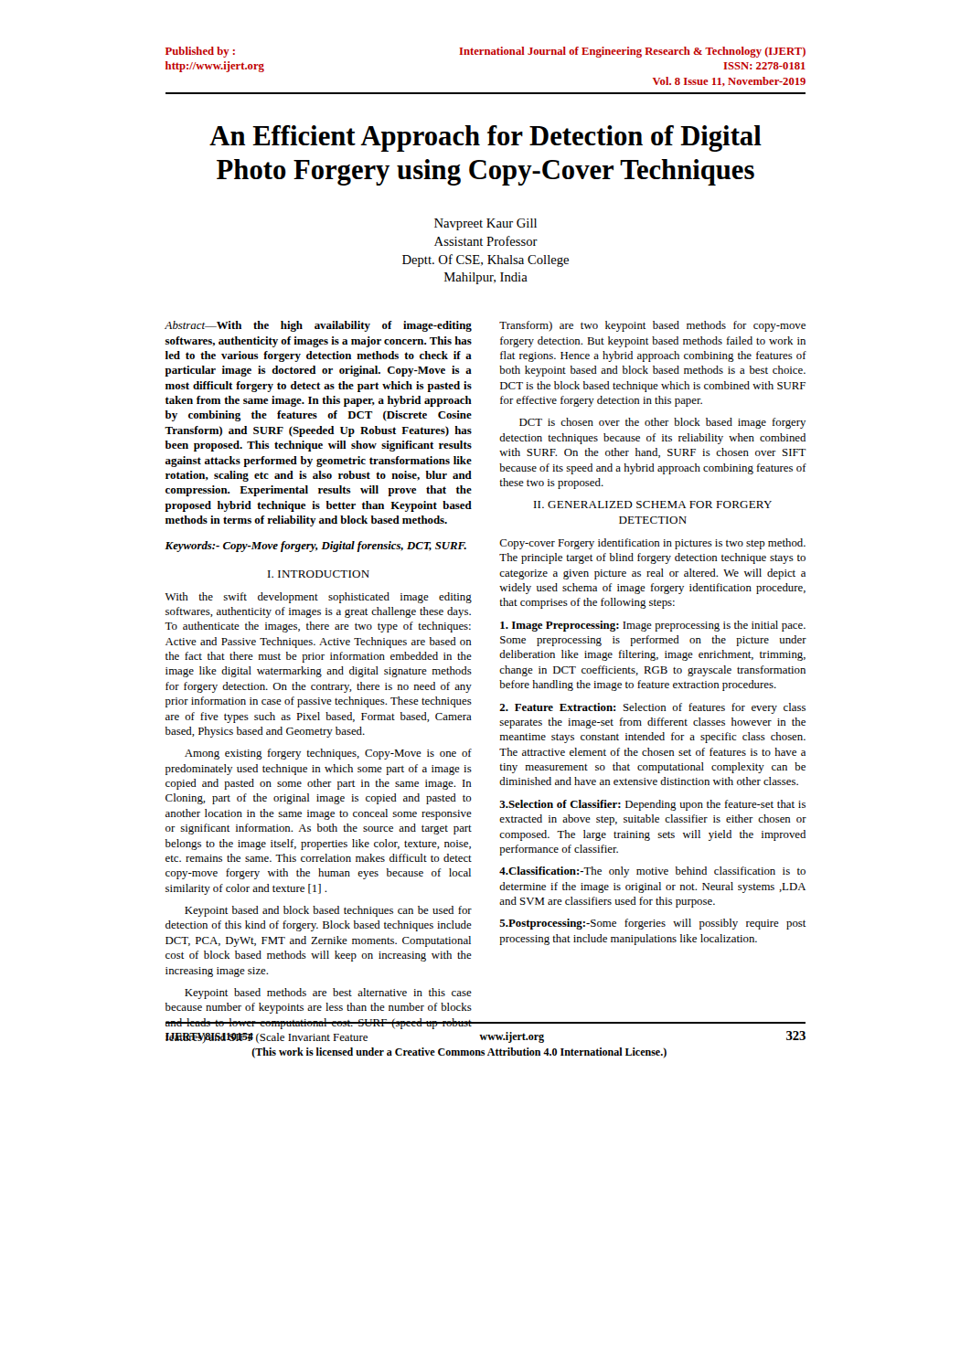Published by :
http://www.ijert.org
International Journal of Engineering Research & Technology (IJERT)
ISSN: 2278-0181
Vol. 8 Issue 11, November-2019
An Efficient Approach for Detection of Digital Photo Forgery using Copy-Cover Techniques
Navpreet Kaur Gill
Assistant Professor
Deptt. Of CSE, Khalsa College
Mahilpur, India
Abstract—With the high availability of image-editing softwares, authenticity of images is a major concern. This has led to the various forgery detection methods to check if a particular image is doctored or original. Copy-Move is a most difficult forgery to detect as the part which is pasted is taken from the same image. In this paper, a hybrid approach by combining the features of DCT (Discrete Cosine Transform) and SURF (Speeded Up Robust Features) has been proposed. This technique will show significant results against attacks performed by geometric transformations like rotation, scaling etc and is also robust to noise, blur and compression. Experimental results will prove that the proposed hybrid technique is better than Keypoint based methods in terms of reliability and block based methods.
Keywords:- Copy-Move forgery, Digital forensics, DCT, SURF.
I. Introduction
With the swift development sophisticated image editing softwares, authenticity of images is a great challenge these days. To authenticate the images, there are two type of techniques: Active and Passive Techniques. Active Techniques are based on the fact that there must be prior information embedded in the image like digital watermarking and digital signature methods for forgery detection. On the contrary, there is no need of any prior information in case of passive techniques. These techniques are of five types such as Pixel based, Format based, Camera based, Physics based and Geometry based.
Among existing forgery techniques, Copy-Move is one of predominately used technique in which some part of a image is copied and pasted on some other part in the same image. In Cloning, part of the original image is copied and pasted to another location in the same image to conceal some responsive or significant information. As both the source and target part belongs to the image itself, properties like color, texture, noise, etc. remains the same. This correlation makes difficult to detect copy-move forgery with the human eyes because of local similarity of color and texture [1] .
Keypoint based and block based techniques can be used for detection of this kind of forgery. Block based techniques include DCT, PCA, DyWt, FMT and Zernike moments. Computational cost of block based methods will keep on increasing with the increasing image size.
Keypoint based methods are best alternative in this case because number of keypoints are less than the number of blocks and leads to lower computational cost. SURF (speed-up robust features) and SIFT (Scale Invariant Feature
Transform) are two keypoint based methods for copy-move forgery detection. But keypoint based methods failed to work in flat regions. Hence a hybrid approach combining the features of both keypoint based and block based methods is a best choice. DCT is the block based technique which is combined with SURF for effective forgery detection in this paper.
DCT is chosen over the other block based image forgery detection techniques because of its reliability when combined with SURF. On the other hand, SURF is chosen over SIFT because of its speed and a hybrid approach combining features of these two is proposed.
II. Generalized Schema for Forgery Detection
Copy-cover Forgery identification in pictures is two step method. The principle target of blind forgery detection technique stays to categorize a given picture as real or altered. We will depict a widely used schema of image forgery identification procedure, that comprises of the following steps:
1. Image Preprocessing: Image preprocessing is the initial pace. Some preprocessing is performed on the picture under deliberation like image filtering, image enrichment, trimming, change in DCT coefficients, RGB to grayscale transformation before handling the image to feature extraction procedures.
2. Feature Extraction: Selection of features for every class separates the image-set from different classes however in the meantime stays constant intended for a specific class chosen. The attractive element of the chosen set of features is to have a tiny measurement so that computational complexity can be diminished and have an extensive distinction with other classes.
3.Selection of Classifier: Depending upon the feature-set that is extracted in above step, suitable classifier is either chosen or composed. The large training sets will yield the improved performance of classifier.
4.Classification:-The only motive behind classification is to determine if the image is original or not. Neural systems ,LDA and SVM are classifiers used for this purpose.
5.Postprocessing:-Some forgeries will possibly require post processing that include manipulations like localization.
IJERTV8IS110154
www.ijert.org
323
(This work is licensed under a Creative Commons Attribution 4.0 International License.)